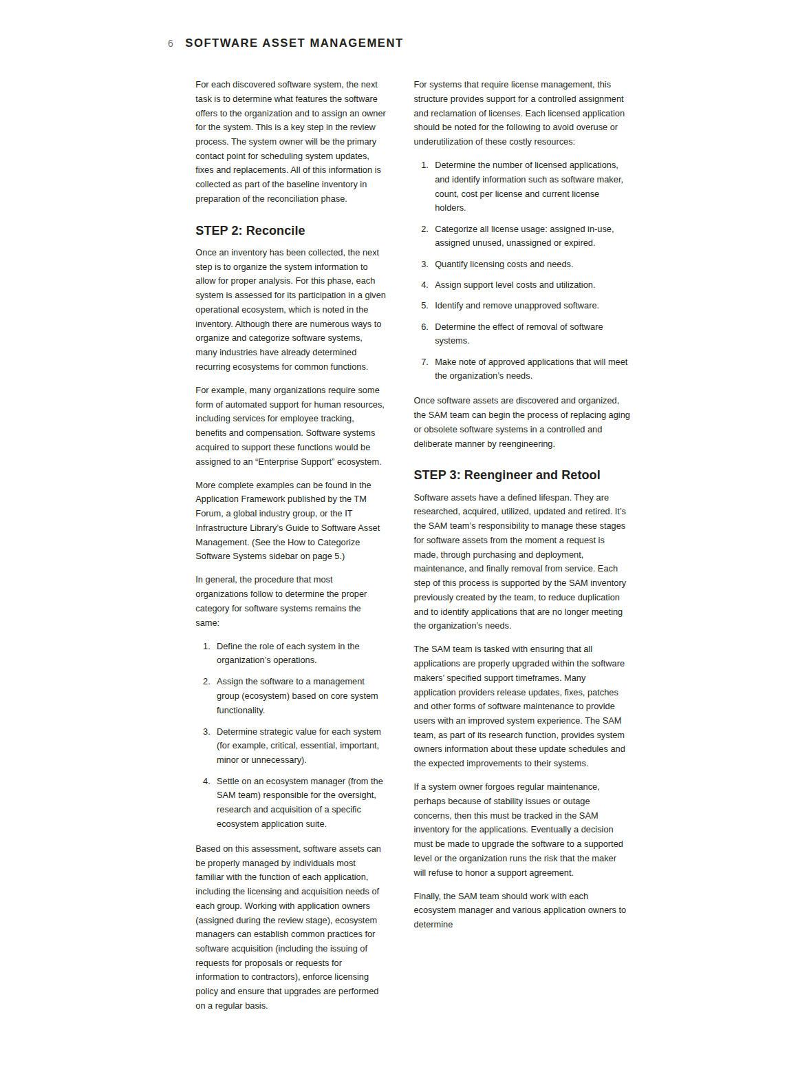6 Software Asset Management
For each discovered software system, the next task is to determine what features the software offers to the organization and to assign an owner for the system. This is a key step in the review process. The system owner will be the primary contact point for scheduling system updates, fixes and replacements. All of this information is collected as part of the baseline inventory in preparation of the reconciliation phase.
STEP 2: Reconcile
Once an inventory has been collected, the next step is to organize the system information to allow for proper analysis. For this phase, each system is assessed for its participation in a given operational ecosystem, which is noted in the inventory. Although there are numerous ways to organize and categorize software systems, many industries have already determined recurring ecosystems for common functions.
For example, many organizations require some form of automated support for human resources, including services for employee tracking, benefits and compensation. Software systems acquired to support these functions would be assigned to an “Enterprise Support” ecosystem.
More complete examples can be found in the Application Framework published by the TM Forum, a global industry group, or the IT Infrastructure Library’s Guide to Software Asset Management. (See the How to Categorize Software Systems sidebar on page 5.)
In general, the procedure that most organizations follow to determine the proper category for software systems remains the same:
Define the role of each system in the organization’s operations.
Assign the software to a management group (ecosystem) based on core system functionality.
Determine strategic value for each system (for example, critical, essential, important, minor or unnecessary).
Settle on an ecosystem manager (from the SAM team) responsible for the oversight, research and acquisition of a specific ecosystem application suite.
Based on this assessment, software assets can be properly managed by individuals most familiar with the function of each application, including the licensing and acquisition needs of each group. Working with application owners (assigned during the review stage), ecosystem managers can establish common practices for software acquisition (including the issuing of requests for proposals or requests for information to contractors), enforce licensing policy and ensure that upgrades are performed on a regular basis.
For systems that require license management, this structure provides support for a controlled assignment and reclamation of licenses. Each licensed application should be noted for the following to avoid overuse or underutilization of these costly resources:
Determine the number of licensed applications, and identify information such as software maker, count, cost per license and current license holders.
Categorize all license usage: assigned in-use, assigned unused, unassigned or expired.
Quantify licensing costs and needs.
Assign support level costs and utilization.
Identify and remove unapproved software.
Determine the effect of removal of software systems.
Make note of approved applications that will meet the organization’s needs.
Once software assets are discovered and organized, the SAM team can begin the process of replacing aging or obsolete software systems in a controlled and deliberate manner by reengineering.
STEP 3: Reengineer and Retool
Software assets have a defined lifespan. They are researched, acquired, utilized, updated and retired. It’s the SAM team’s responsibility to manage these stages for software assets from the moment a request is made, through purchasing and deployment, maintenance, and finally removal from service. Each step of this process is supported by the SAM inventory previously created by the team, to reduce duplication and to identify applications that are no longer meeting the organization’s needs.
The SAM team is tasked with ensuring that all applications are properly upgraded within the software makers’ specified support timeframes. Many application providers release updates, fixes, patches and other forms of software maintenance to provide users with an improved system experience. The SAM team, as part of its research function, provides system owners information about these update schedules and the expected improvements to their systems.
If a system owner forgoes regular maintenance, perhaps because of stability issues or outage concerns, then this must be tracked in the SAM inventory for the applications. Eventually a decision must be made to upgrade the software to a supported level or the organization runs the risk that the maker will refuse to honor a support agreement.
Finally, the SAM team should work with each ecosystem manager and various application owners to determine